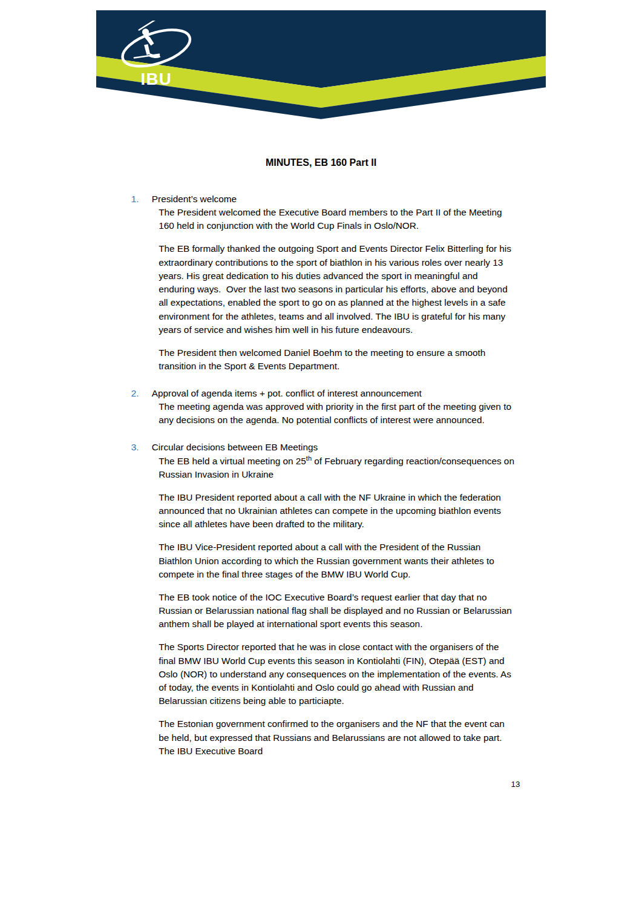IBU
MINUTES, EB 160 Part II
President’s welcome
The President welcomed the Executive Board members to the Part II of the Meeting 160 held in conjunction with the World Cup Finals in Oslo/NOR.
The EB formally thanked the outgoing Sport and Events Director Felix Bitterling for his extraordinary contributions to the sport of biathlon in his various roles over nearly 13 years. His great dedication to his duties advanced the sport in meaningful and enduring ways. Over the last two seasons in particular his efforts, above and beyond all expectations, enabled the sport to go on as planned at the highest levels in a safe environment for the athletes, teams and all involved. The IBU is grateful for his many years of service and wishes him well in his future endeavours.
The President then welcomed Daniel Boehm to the meeting to ensure a smooth transition in the Sport & Events Department.
Approval of agenda items + pot. conflict of interest announcement
The meeting agenda was approved with priority in the first part of the meeting given to any decisions on the agenda. No potential conflicts of interest were announced.
Circular decisions between EB Meetings
The EB held a virtual meeting on 25th of February regarding reaction/consequences on Russian Invasion in Ukraine
The IBU President reported about a call with the NF Ukraine in which the federation announced that no Ukrainian athletes can compete in the upcoming biathlon events since all athletes have been drafted to the military.
The IBU Vice-President reported about a call with the President of the Russian Biathlon Union according to which the Russian government wants their athletes to compete in the final three stages of the BMW IBU World Cup.
The EB took notice of the IOC Executive Board’s request earlier that day that no Russian or Belarussian national flag shall be displayed and no Russian or Belarussian anthem shall be played at international sport events this season.
The Sports Director reported that he was in close contact with the organisers of the final BMW IBU World Cup events this season in Kontiolahti (FIN), Otepää (EST) and Oslo (NOR) to understand any consequences on the implementation of the events. As of today, the events in Kontiolahti and Oslo could go ahead with Russian and Belarussian citizens being able to particiapte.
The Estonian government confirmed to the organisers and the NF that the event can be held, but expressed that Russians and Belarussians are not allowed to take part. The IBU Executive Board
13